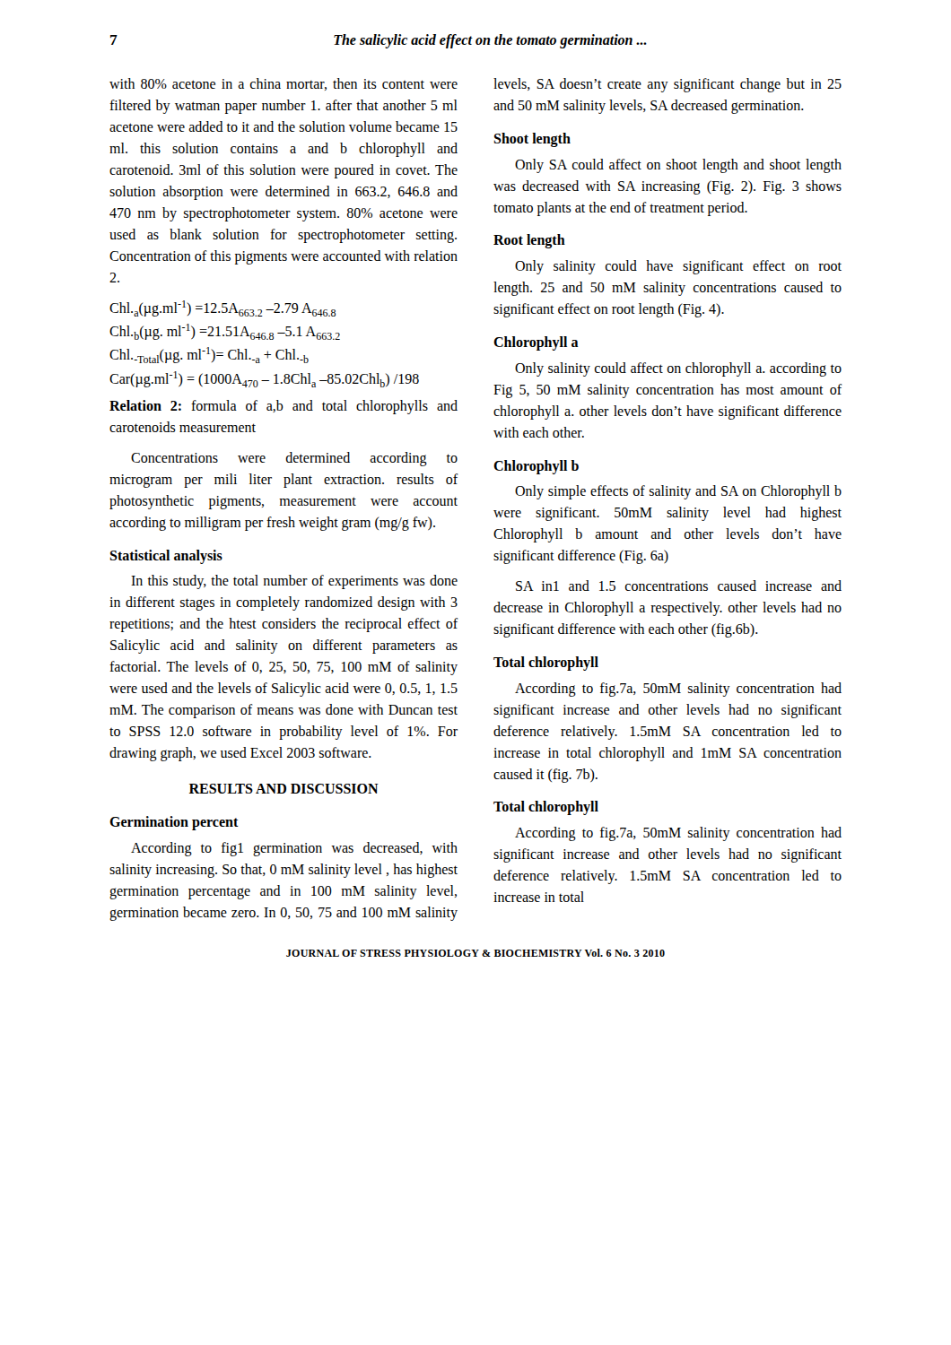7 The salicylic acid effect on the tomato germination ...
with 80% acetone in a china mortar, then its content were filtered by watman paper number 1. after that another 5 ml acetone were added to it and the solution volume became 15 ml. this solution contains a and b chlorophyll and carotenoid. 3ml of this solution were poured in covet. The solution absorption were determined in 663.2, 646.8 and 470 nm by spectrophotometer system. 80% acetone were used as blank solution for spectrophotometer setting. Concentration of this pigments were accounted with relation 2.
Chl.a(µg.ml-1) =12.5A663.2 –2.79 A646.8
Chl.b(µg. ml-1) =21.51A646.8 –5.1 A663.2
Chl.-Total(µg. ml-1)= Chl.-a + Chl.-b
Car(µg.ml-1) = (1000A470 – 1.8Chla –85.02Chlb) /198
Relation 2: formula of a,b and total chlorophylls and carotenoids measurement
Concentrations were determined according to microgram per mili liter plant extraction. results of photosynthetic pigments, measurement were account according to milligram per fresh weight gram (mg/g fw).
Statistical analysis
In this study, the total number of experiments was done in different stages in completely randomized design with 3 repetitions; and the htest considers the reciprocal effect of Salicylic acid and salinity on different parameters as factorial. The levels of 0, 25, 50, 75, 100 mM of salinity were used and the levels of Salicylic acid were 0, 0.5, 1, 1.5 mM. The comparison of means was done with Duncan test to SPSS 12.0 software in probability level of 1%. For drawing graph, we used Excel 2003 software.
Results and Discussion
Germination percent
According to fig1 germination was decreased, with salinity increasing. So that, 0 mM salinity level , has highest germination percentage and in 100 mM salinity level, germination became zero. In 0, 50, 75 and 100 mM salinity levels, SA doesn’t create any significant change but in 25 and 50 mM salinity levels, SA decreased germination.
Shoot length
Only SA could affect on shoot length and shoot length was decreased with SA increasing (Fig. 2). Fig. 3 shows tomato plants at the end of treatment period.
Root length
Only salinity could have significant effect on root length. 25 and 50 mM salinity concentrations caused to significant effect on root length (Fig. 4).
Chlorophyll a
Only salinity could affect on chlorophyll a. according to Fig 5, 50 mM salinity concentration has most amount of chlorophyll a. other levels don’t have significant difference with each other.
Chlorophyll b
Only simple effects of salinity and SA on Chlorophyll b were significant. 50mM salinity level had highest Chlorophyll b amount and other levels don’t have significant difference (Fig. 6a)
SA in1 and 1.5 concentrations caused increase and decrease in Chlorophyll a respectively. other levels had no significant difference with each other (fig.6b).
Total chlorophyll
According to fig.7a, 50mM salinity concentration had significant increase and other levels had no significant deference relatively. 1.5mM SA concentration led to increase in total chlorophyll and 1mM SA concentration caused it (fig. 7b).
Total chlorophyll
According to fig.7a, 50mM salinity concentration had significant increase and other levels had no significant deference relatively. 1.5mM SA concentration led to increase in total
JOURNAL OF STRESS PHYSIOLOGY & BIOCHEMISTRY Vol. 6 No. 3 2010